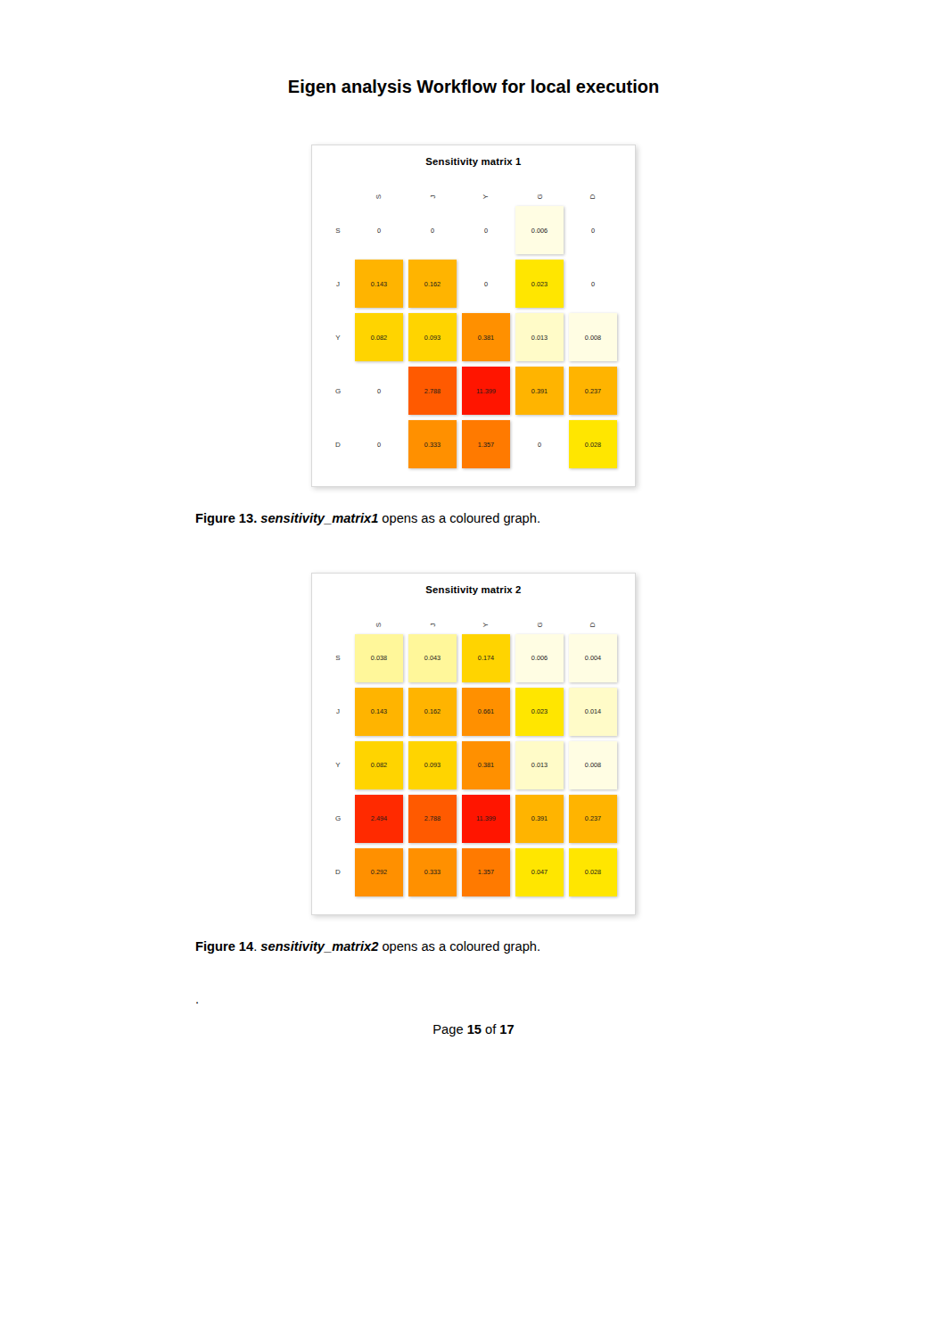Eigen analysis Workflow for local execution
Sensitivity matrix 1
| | S | J | Y | G | D |
| --- | --- | --- | --- | --- | --- |
| S | 0 | 0 | 0 | 0.006 | 0 |
| J | 0.143 | 0.162 | 0 | 0.023 | 0 |
| Y | 0.082 | 0.093 | 0.381 | 0.013 | 0.008 |
| G | 0 | 2.788 | 11.399 | 0.391 | 0.237 |
| D | 0 | 0.333 | 1.357 | 0 | 0.028 |
Figure 13. sensitivity_matrix1 opens as a coloured graph.
Sensitivity matrix 2
| | S | J | Y | G | D |
| --- | --- | --- | --- | --- | --- |
| S | 0.038 | 0.043 | 0.174 | 0.006 | 0.004 |
| J | 0.143 | 0.162 | 0.661 | 0.023 | 0.014 |
| Y | 0.082 | 0.093 | 0.381 | 0.013 | 0.008 |
| G | 2.494 | 2.788 | 11.399 | 0.391 | 0.237 |
| D | 0.292 | 0.333 | 1.357 | 0.047 | 0.028 |
Figure 14. sensitivity_matrix2 opens as a coloured graph.
.
Page 15 of 17